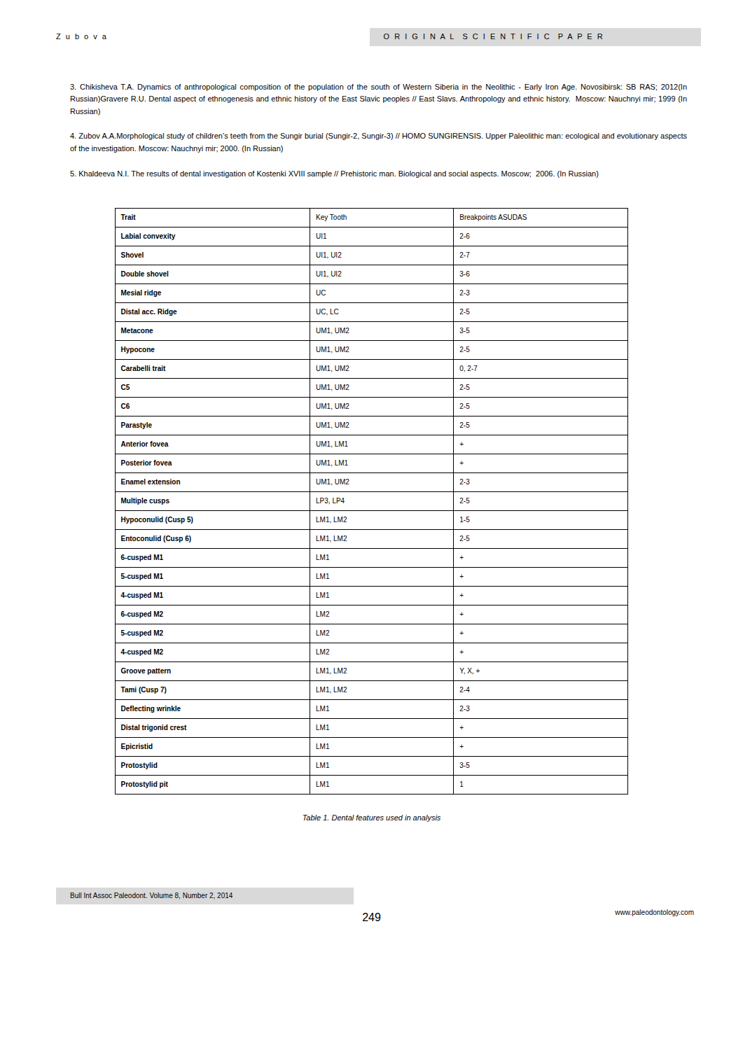Z u b o v a
O R I G I N A L S C I E N T I F I C P A P E R
3. Chikisheva T.A. Dynamics of anthropological composition of the population of the south of Western Siberia in the Neolithic - Early Iron Age. Novosibirsk: SB RAS; 2012(In Russian)Gravere R.U. Dental aspect of ethnogenesis and ethnic history of the East Slavic peoples // East Slavs. Anthropology and ethnic history. Moscow: Nauchnyi mir; 1999 (In Russian)
4. Zubov A.A.Morphological study of children’s teeth from the Sungir burial (Sungir-2, Sungir-3) // HOMO SUNGIRENSIS. Upper Paleolithic man: ecological and evolutionary aspects of the investigation. Moscow: Nauchnyi mir; 2000. (In Russian)
5. Khaldeeva N.I. The results of dental investigation of Kostenki XVIII sample // Prehistoric man. Biological and social aspects. Moscow; 2006. (In Russian)
| Trait | Key Tooth | Breakpoints ASUDAS |
| Labial convexity | UI1 | 2-6 |
| Shovel | UI1, UI2 | 2-7 |
| Double shovel | UI1, UI2 | 3-6 |
| Mesial ridge | UC | 2-3 |
| Distal acc. Ridge | UC, LC | 2-5 |
| Metacone | UM1, UM2 | 3-5 |
| Hypocone | UM1, UM2 | 2-5 |
| Carabelli trait | UM1, UM2 | 0, 2-7 |
| C5 | UM1, UM2 | 2-5 |
| C6 | UM1, UM2 | 2-5 |
| Parastyle | UM1, UM2 | 2-5 |
| Anterior fovea | UM1, LM1 | + |
| Posterior fovea | UM1, LM1 | + |
| Enamel extension | UM1, UM2 | 2-3 |
| Multiple cusps | LP3, LP4 | 2-5 |
| Hypoconulid (Cusp 5) | LM1, LM2 | 1-5 |
| Entoconulid (Cusp 6) | LM1, LM2 | 2-5 |
| 6-cusped M1 | LM1 | + |
| 5-cusped M1 | LM1 | + |
| 4-cusped M1 | LM1 | + |
| 6-cusped M2 | LM2 | + |
| 5-cusped M2 | LM2 | + |
| 4-cusped M2 | LM2 | + |
| Groove pattern | LM1, LM2 | Y, X, + |
| Tami (Cusp 7) | LM1, LM2 | 2-4 |
| Deflecting wrinkle | LM1 | 2-3 |
| Distal trigonid crest | LM1 | + |
| Epicristid | LM1 | + |
| Protostylid | LM1 | 3-5 |
| Protostylid pit | LM1 | 1 |
Table 1. Dental features used in analysis
Bull Int Assoc Paleodont. Volume 8, Number 2, 2014
www.paleodontology.com
249